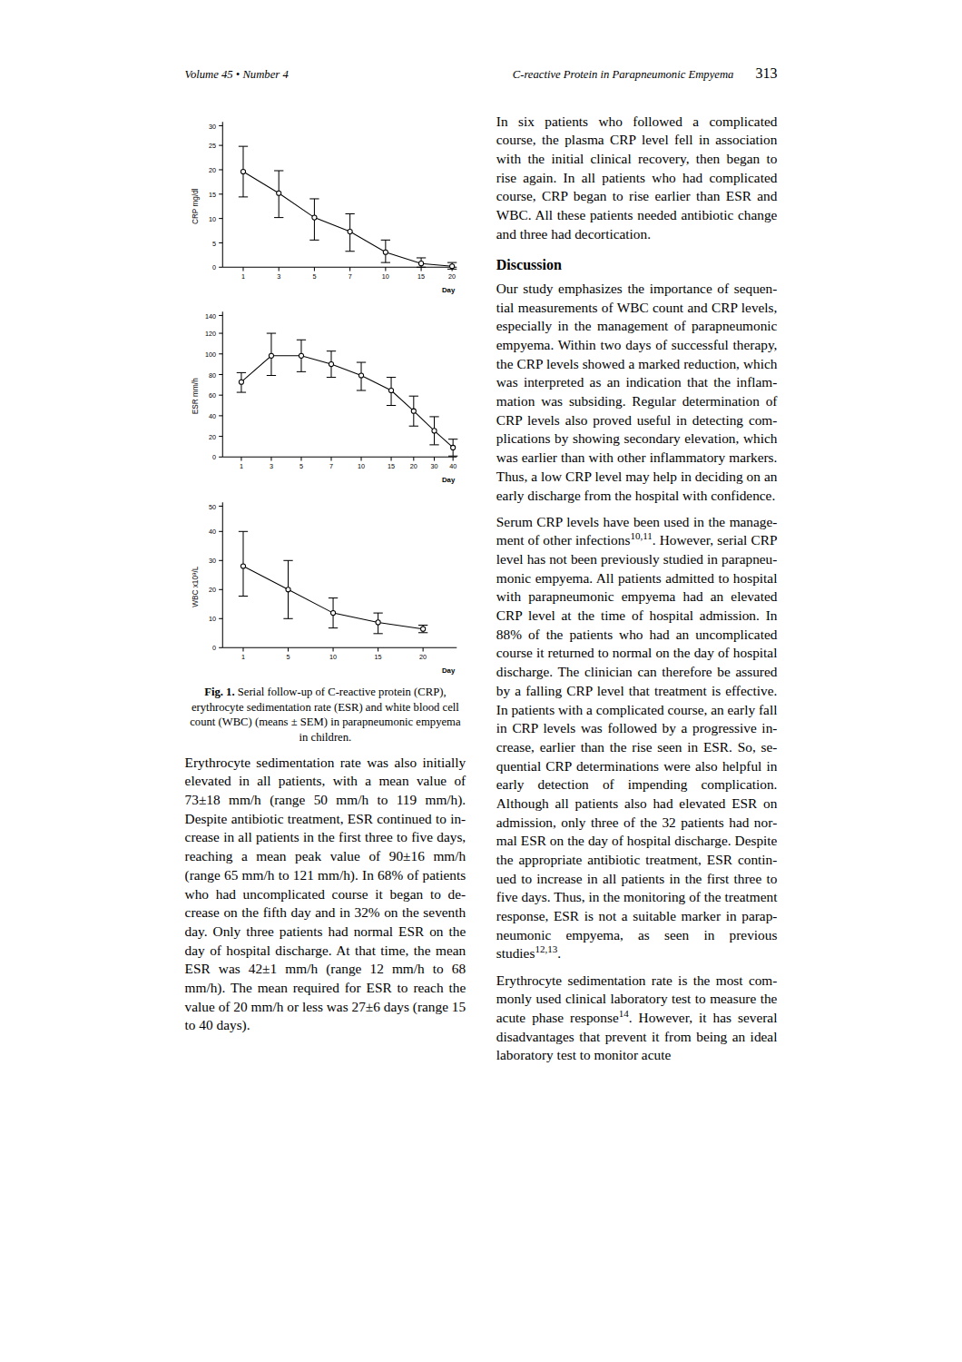Volume 45 • Number 4
C-reactive Protein in Parapneumonic Empyema 313
0 5 10 15 20 25 30 1 3 5 7 10 15 20 Day CRP mg/dl
0 20 40 60 80 100 120 140 1 3 5 7 10 15 20 30 40 Day ESR mm/h
0 10 20 30 40 50 1 5 10 15 20 Day WBC x109/L
Fig. 1. Serial follow-up of C-reactive protein (CRP), erythrocyte sedimentation rate (ESR) and white blood cell count (WBC) (means ± SEM) in parapneumonic empyema in children.
Erythrocyte sedimentation rate was also initially elevated in all patients, with a mean value of 73±18 mm/h (range 50 mm/h to 119 mm/h). Despite antibiotic treatment, ESR continued to increase in all patients in the first three to five days, reaching a mean peak value of 90±16 mm/h (range 65 mm/h to 121 mm/h). In 68% of patients who had uncomplicated course it began to decrease on the fifth day and in 32% on the seventh day. Only three patients had normal ESR on the day of hospital discharge. At that time, the mean ESR was 42±1 mm/h (range 12 mm/h to 68 mm/h). The mean required for ESR to reach the value of 20 mm/h or less was 27±6 days (range 15 to 40 days).
In six patients who followed a complicated course, the plasma CRP level fell in association with the initial clinical recovery, then began to rise again. In all patients who had complicated course, CRP began to rise earlier than ESR and WBC. All these patients needed antibiotic change and three had decortication.
Discussion
Our study emphasizes the importance of sequential measurements of WBC count and CRP levels, especially in the management of parapneumonic empyema. Within two days of successful therapy, the CRP levels showed a marked reduction, which was interpreted as an indication that the inflammation was subsiding. Regular determination of CRP levels also proved useful in detecting complications by showing secondary elevation, which was earlier than with other inflammatory markers. Thus, a low CRP level may help in deciding on an early discharge from the hospital with confidence.
Serum CRP levels have been used in the management of other infections10,11. However, serial CRP level has not been previously studied in parapneumonic empyema. All patients admitted to hospital with parapneumonic empyema had an elevated CRP level at the time of hospital admission. In 88% of the patients who had an uncomplicated course it returned to normal on the day of hospital discharge. The clinician can therefore be assured by a falling CRP level that treatment is effective. In patients with a complicated course, an early fall in CRP levels was followed by a progressive increase, earlier than the rise seen in ESR. So, sequential CRP determinations were also helpful in early detection of impending complication. Although all patients also had elevated ESR on admission, only three of the 32 patients had normal ESR on the day of hospital discharge. Despite the appropriate antibiotic treatment, ESR continued to increase in all patients in the first three to five days. Thus, in the monitoring of the treatment response, ESR is not a suitable marker in parapneumonic empyema, as seen in previous studies12,13.
Erythrocyte sedimentation rate is the most commonly used clinical laboratory test to measure the acute phase response14. However, it has several disadvantages that prevent it from being an ideal laboratory test to monitor acute